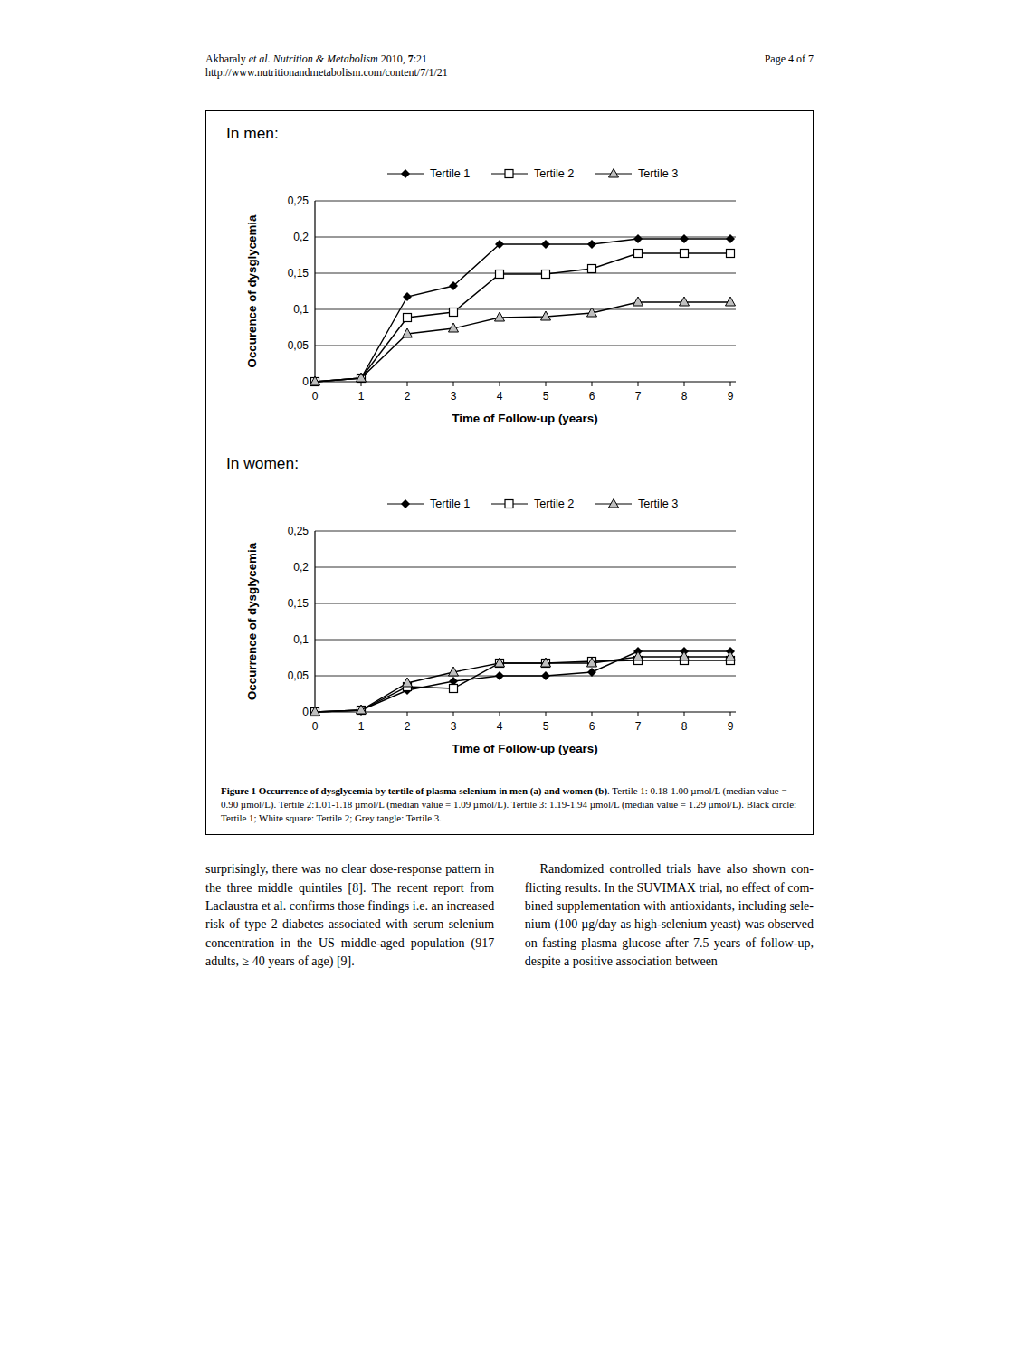Akbaraly et al. Nutrition & Metabolism 2010, 7:21
http://www.nutritionandmetabolism.com/content/7/1/21
Page 4 of 7
In men:
Tertile 1 Tertile 2 Tertile 3 0,25 0,2 0,15 0,1 0,05 0 0 1 2 3 4 5 6 7 8 9 Occurence of dysglycemia Time of Follow-up (years)
In women:
Tertile 1 Tertile 2 Tertile 3 0,25 0,2 0,15 0,1 0,05 0 0 1 2 3 4 5 6 7 8 9 Occurrence of dysglycemia Time of Follow-up (years)
Figure 1 Occurrence of dysglycemia by tertile of plasma selenium in men (a) and women (b). Tertile 1: 0.18-1.00 µmol/L (median value = 0.90 µmol/L). Tertile 2:1.01-1.18 µmol/L (median value = 1.09 µmol/L). Tertile 3: 1.19-1.94 µmol/L (median value = 1.29 µmol/L). Black circle: Tertile 1; White square: Tertile 2; Grey tangle: Tertile 3.
surprisingly, there was no clear dose-response pattern in the three middle quintiles [8]. The recent report from Laclaustra et al. confirms those findings i.e. an increased risk of type 2 diabetes associated with serum selenium concentration in the US middle-aged population (917 adults, ≥ 40 years of age) [9].
Randomized controlled trials have also shown conflicting results. In the SUVIMAX trial, no effect of combined supplementation with antioxidants, including selenium (100 µg/day as high-selenium yeast) was observed on fasting plasma glucose after 7.5 years of follow-up, despite a positive association between